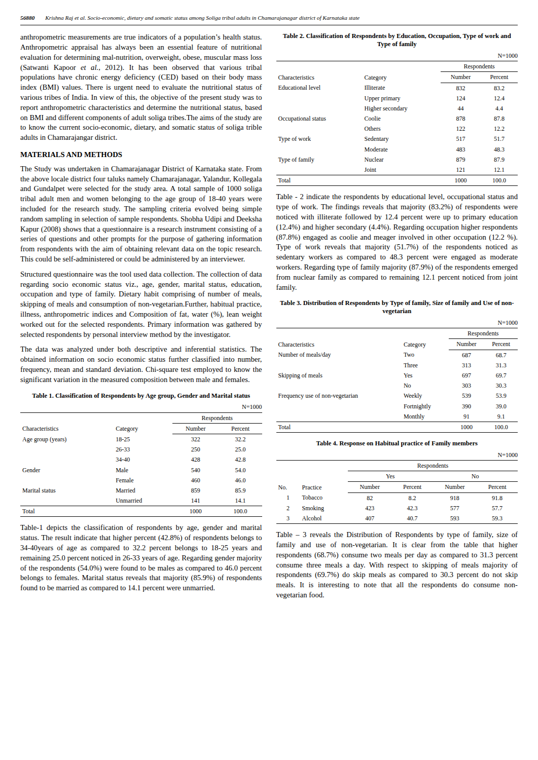56880 Krishna Raj et al. Socio-economic, dietary and somatic status among Soliga tribal adults in Chamarajanagar district of Karnataka state
anthropometric measurements are true indicators of a population’s health status. Anthropometric appraisal has always been an essential feature of nutritional evaluation for determining mal-nutrition, overweight, obese, muscular mass loss (Satwanti Kapoor et al., 2012). It has been observed that various tribal populations have chronic energy deficiency (CED) based on their body mass index (BMI) values. There is urgent need to evaluate the nutritional status of various tribes of India. In view of this, the objective of the present study was to report anthropometric characteristics and determine the nutritional status, based on BMI and different components of adult soliga tribes.The aims of the study are to know the current socio-economic, dietary, and somatic status of soliga trible adults in Chamarajangar district.
Materials and Methods
The Study was undertaken in Chamarajanagar District of Karnataka state. From the above locale district four taluks namely Chamarajanagar, Yalandur, Kollegala and Gundalpet were selected for the study area. A total sample of 1000 soliga tribal adult men and women belonging to the age group of 18-40 years were included for the research study. The sampling criteria evolved being simple random sampling in selection of sample respondents. Shobha Udipi and Deeksha Kapur (2008) shows that a questionnaire is a research instrument consisting of a series of questions and other prompts for the purpose of gathering information from respondents with the aim of obtaining relevant data on the topic research. This could be self-administered or could be administered by an interviewer.
Structured questionnaire was the tool used data collection. The collection of data regarding socio economic status viz., age, gender, marital status, education, occupation and type of family. Dietary habit comprising of number of meals, skipping of meals and consumption of non-vegetarian.Further, habitual practice, illness, anthropometric indices and Composition of fat, water (%), lean weight worked out for the selected respondents. Primary information was gathered by selected respondents by personal interview method by the investigator.
The data was analyzed under both descriptive and inferential statistics. The obtained information on socio economic status further classified into number, frequency, mean and standard deviation. Chi-square test employed to know the significant variation in the measured composition between male and females.
Table 1. Classification of Respondents by Age group, Gender and Marital status
N=1000
| Characteristics | Category | Respondents |
| --- | --- | --- |
| Number | Percent |
| Age group (years) | 18-25 | 322 | 32.2 |
| | 26-33 | 250 | 25.0 |
| | 34-40 | 428 | 42.8 |
| Gender | Male | 540 | 54.0 |
| | Female | 460 | 46.0 |
| Marital status | Married | 859 | 85.9 |
| | Unmarried | 141 | 14.1 |
| Total | | 1000 | 100.0 |
Table-1 depicts the classification of respondents by age, gender and marital status. The result indicate that higher percent (42.8%) of respondents belongs to 34-40years of age as compared to 32.2 percent belongs to 18-25 years and remaining 25.0 percent noticed in 26-33 years of age. Regarding gender majority of the respondents (54.0%) were found to be males as compared to 46.0 percent belongs to females. Marital status reveals that majority (85.9%) of respondents found to be married as compared to 14.1 percent were unmarried.
Table 2. Classification of Respondents by Education, Occupation, Type of work and Type of family
N=1000
| Characteristics | Category | Respondents |
| --- | --- | --- |
| Number | Percent |
| Educational level | Illiterate | 832 | 83.2 |
| | Upper primary | 124 | 12.4 |
| | Higher secondary | 44 | 4.4 |
| Occupational status | Coolie | 878 | 87.8 |
| | Others | 122 | 12.2 |
| Type of work | Sedentary | 517 | 51.7 |
| | Moderate | 483 | 48.3 |
| Type of family | Nuclear | 879 | 87.9 |
| | Joint | 121 | 12.1 |
| Total | | 1000 | 100.0 |
Table - 2 indicate the respondents by educational level, occupational status and type of work. The findings reveals that majority (83.2%) of respondents were noticed with illiterate followed by 12.4 percent were up to primary education (12.4%) and higher secondary (4.4%). Regarding occupation higher respondents (87.8%) engaged as coolie and meager involved in other occupation (12.2 %). Type of work reveals that majority (51.7%) of the respondents noticed as sedentary workers as compared to 48.3 percent were engaged as moderate workers. Regarding type of family majority (87.9%) of the respondents emerged from nuclear family as compared to remaining 12.1 percent noticed from joint family.
Table 3. Distribution of Respondents by Type of family, Size of family and Use of non-vegetarian
N=1000
| Characteristics | Category | Respondents |
| --- | --- | --- |
| Number | Percent |
| Number of meals/day | Two | 687 | 68.7 |
| | Three | 313 | 31.3 |
| Skipping of meals | Yes | 697 | 69.7 |
| | No | 303 | 30.3 |
| Frequency use of non-vegetarian | Weekly | 539 | 53.9 |
| | Fortnightly | 390 | 39.0 |
| | Monthly | 91 | 9.1 |
| Total | | 1000 | 100.0 |
Table 4. Response on Habitual practice of Family members
N=1000
| No. | Practice | Respondents |
| --- | --- | --- |
| Yes | No |
| Number | Percent | Number | Percent |
| 1 | Tobacco | 82 | 8.2 | 918 | 91.8 |
| 2 | Smoking | 423 | 42.3 | 577 | 57.7 |
| 3 | Alcohol | 407 | 40.7 | 593 | 59.3 |
Table – 3 reveals the Distribution of Respondents by type of family, size of family and use of non-vegetarian. It is clear from the table that higher respondents (68.7%) consume two meals per day as compared to 31.3 percent consume three meals a day. With respect to skipping of meals majority of respondents (69.7%) do skip meals as compared to 30.3 percent do not skip meals. It is interesting to note that all the respondents do consume non-vegetarian food.